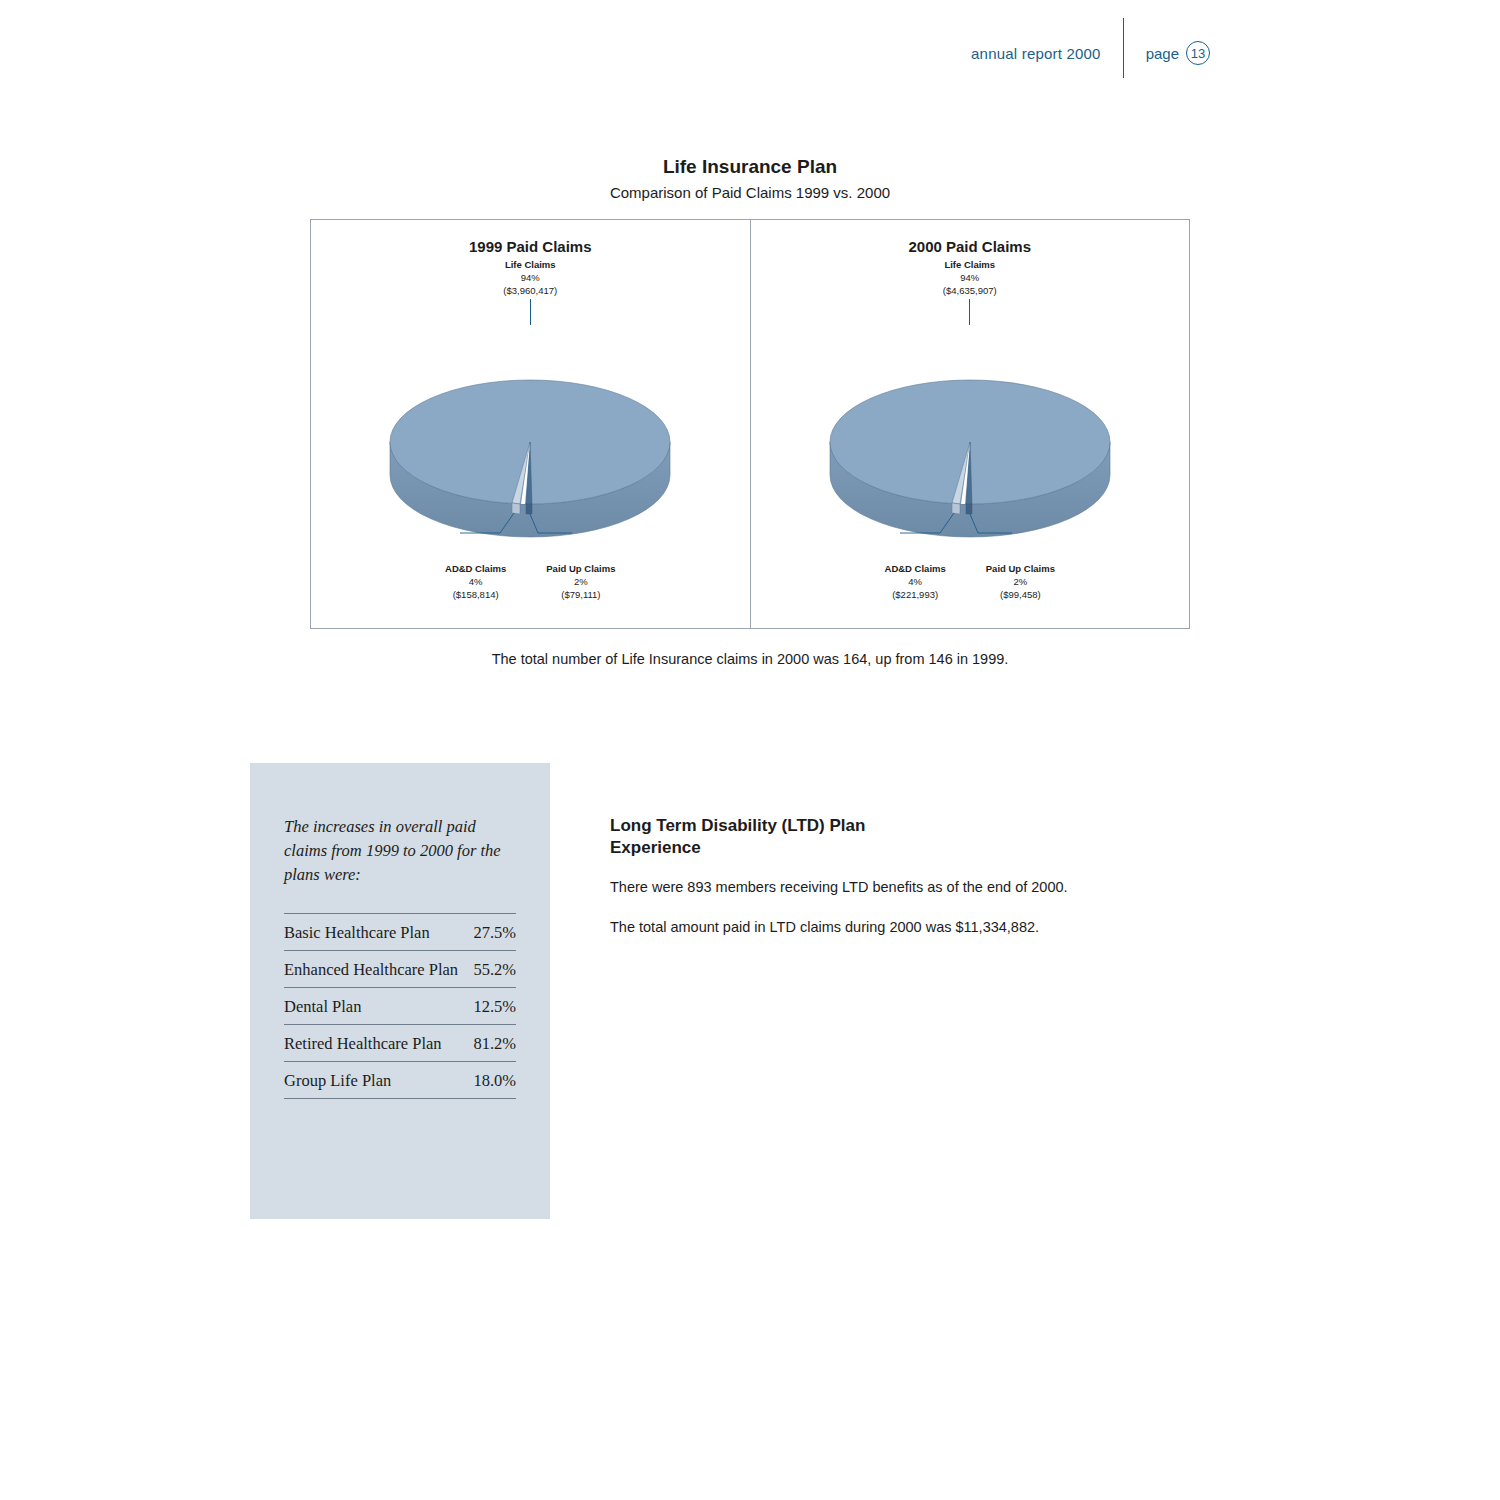annual report 2000
page 13
Life Insurance Plan
Comparison of Paid Claims 1999 vs. 2000
1999 Paid Claims
Life Claims
94%
($3,960,417)
AD&D Claims
4%
($158,814)
Paid Up Claims
2%
($79,111)
2000 Paid Claims
Life Claims
94%
($4,635,907)
AD&D Claims
4%
($221,993)
Paid Up Claims
2%
($99,458)
The total number of Life Insurance claims in 2000 was 164, up from 146 in 1999.
The increases in overall paid claims from 1999 to 2000 for the plans were:
| Basic Healthcare Plan | 27.5% |
| Enhanced Healthcare Plan | 55.2% |
| Dental Plan | 12.5% |
| Retired Healthcare Plan | 81.2% |
| Group Life Plan | 18.0% |
Long Term Disability (LTD) Plan
Experience
There were 893 members receiving LTD benefits as of the end of 2000.
The total amount paid in LTD claims during 2000 was $11,334,882.